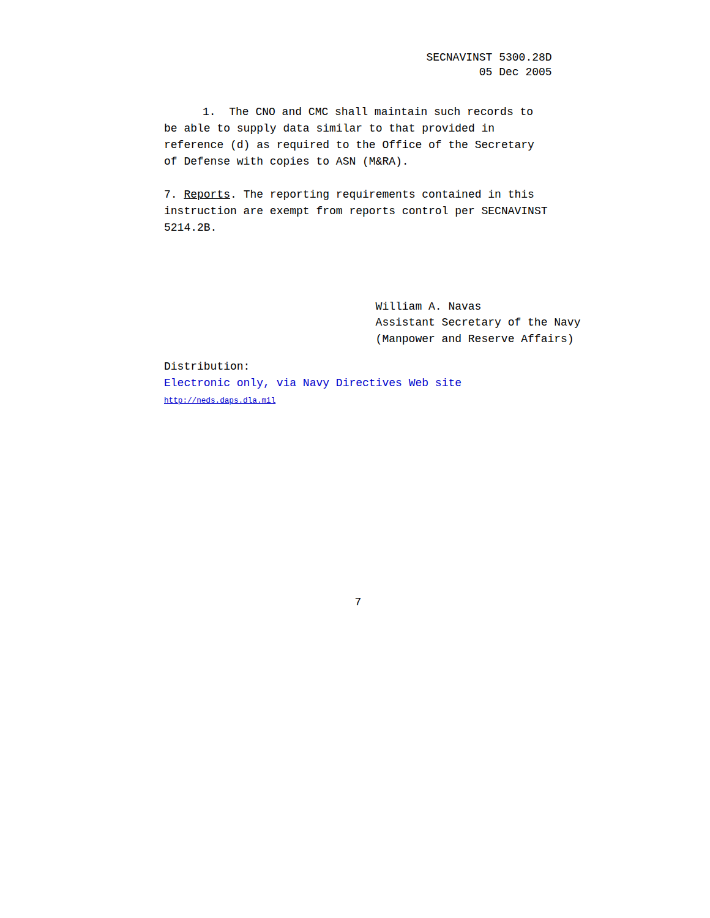SECNAVINST 5300.28D 05 Dec 2005
1. The CNO and CMC shall maintain such records to be able to supply data similar to that provided in reference (d) as required to the Office of the Secretary of Defense with copies to ASN (M&RA).
7. Reports. The reporting requirements contained in this instruction are exempt from reports control per SECNAVINST 5214.2B.
William A. Navas Assistant Secretary of the Navy (Manpower and Reserve Affairs)
Distribution:
Electronic only, via Navy Directives Web site
http://neds.daps.dla.mil
7